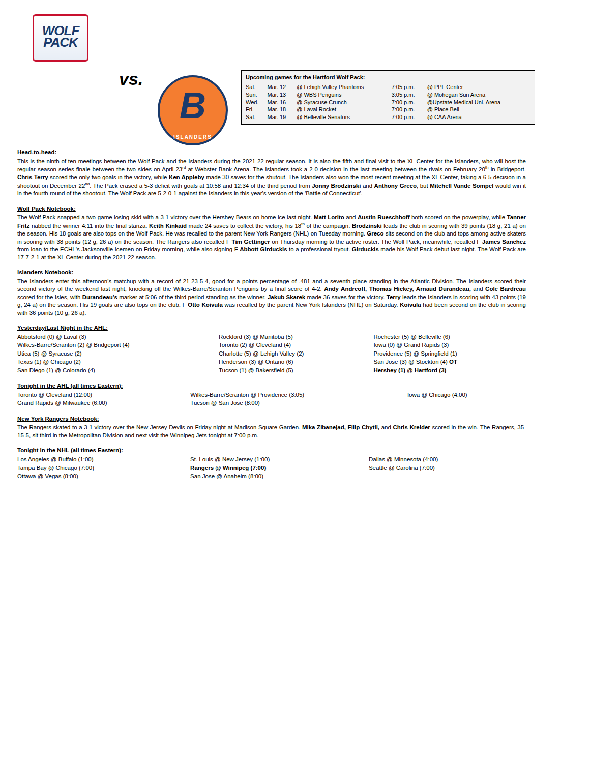WOLF
PACK
vs.
B
ISLANDERS
Upcoming games for the Hartford Wolf Pack:
| Sat. | Mar. 12 | @ Lehigh Valley Phantoms | 7:05 p.m. | @ PPL Center |
| Sun. | Mar. 13 | @ WBS Penguins | 3:05 p.m. | @ Mohegan Sun Arena |
| Wed. | Mar. 16 | @ Syracuse Crunch | 7:00 p.m. | @Upstate Medical Uni. Arena |
| Fri. | Mar. 18 | @ Laval Rocket | 7:00 p.m. | @ Place Bell |
| Sat. | Mar. 19 | @ Belleville Senators | 7:00 p.m. | @ CAA Arena |
Head-to-head:
This is the ninth of ten meetings between the Wolf Pack and the Islanders during the 2021-22 regular season. It is also the fifth and final visit to the XL Center for the Islanders, who will host the regular season series finale between the two sides on April 23rd at Webster Bank Arena. The Islanders took a 2-0 decision in the last meeting between the rivals on February 20th in Bridgeport. Chris Terry scored the only two goals in the victory, while Ken Appleby made 30 saves for the shutout. The Islanders also won the most recent meeting at the XL Center, taking a 6-5 decision in a shootout on December 22nd. The Pack erased a 5-3 deficit with goals at 10:58 and 12:34 of the third period from Jonny Brodzinski and Anthony Greco, but Mitchell Vande Sompel would win it in the fourth round of the shootout. The Wolf Pack are 5-2-0-1 against the Islanders in this year's version of the 'Battle of Connecticut'.
Wolf Pack Notebook:
The Wolf Pack snapped a two-game losing skid with a 3-1 victory over the Hershey Bears on home ice last night. Matt Lorito and Austin Rueschhoff both scored on the powerplay, while Tanner Fritz nabbed the winner 4:11 into the final stanza. Keith Kinkaid made 24 saves to collect the victory, his 18th of the campaign. Brodzinski leads the club in scoring with 39 points (18 g, 21 a) on the season. His 18 goals are also tops on the Wolf Pack. He was recalled to the parent New York Rangers (NHL) on Tuesday morning. Greco sits second on the club and tops among active skaters in scoring with 38 points (12 g, 26 a) on the season. The Rangers also recalled F Tim Gettinger on Thursday morning to the active roster. The Wolf Pack, meanwhile, recalled F James Sanchez from loan to the ECHL's Jacksonville Icemen on Friday morning, while also signing F Abbott Girduckis to a professional tryout. Girduckis made his Wolf Pack debut last night. The Wolf Pack are 17-7-2-1 at the XL Center during the 2021-22 season.
Islanders Notebook:
The Islanders enter this afternoon's matchup with a record of 21-23-5-4, good for a points percentage of .481 and a seventh place standing in the Atlantic Division. The Islanders scored their second victory of the weekend last night, knocking off the Wilkes-Barre/Scranton Penguins by a final score of 4-2. Andy Andreoff, Thomas Hickey, Arnaud Durandeau, and Cole Bardreau scored for the Isles, with Durandeau's marker at 5:06 of the third period standing as the winner. Jakub Skarek made 36 saves for the victory. Terry leads the Islanders in scoring with 43 points (19 g, 24 a) on the season. His 19 goals are also tops on the club. F Otto Koivula was recalled by the parent New York Islanders (NHL) on Saturday. Koivula had been second on the club in scoring with 36 points (10 g, 26 a).
Yesterday/Last Night in the AHL:
| Abbotsford (0) @ Laval (3) | Rockford (3) @ Manitoba (5) | Rochester (5) @ Belleville (6) |
| Wilkes-Barre/Scranton (2) @ Bridgeport (4) | Toronto (2) @ Cleveland (4) | Iowa (0) @ Grand Rapids (3) |
| Utica (5) @ Syracuse (2) | Charlotte (5) @ Lehigh Valley (2) | Providence (5) @ Springfield (1) |
| Texas (1) @ Chicago (2) | Henderson (3) @ Ontario (6) | San Jose (3) @ Stockton (4) OT |
| San Diego (1) @ Colorado (4) | Tucson (1) @ Bakersfield (5) | Hershey (1) @ Hartford (3) |
Tonight in the AHL (all times Eastern):
| Toronto @ Cleveland (12:00) | Wilkes-Barre/Scranton @ Providence (3:05) | Iowa @ Chicago (4:00) |
| Grand Rapids @ Milwaukee (6:00) | Tucson @ San Jose (8:00) | |
New York Rangers Notebook:
The Rangers skated to a 3-1 victory over the New Jersey Devils on Friday night at Madison Square Garden. Mika Zibanejad, Filip Chytil, and Chris Kreider scored in the win. The Rangers, 35-15-5, sit third in the Metropolitan Division and next visit the Winnipeg Jets tonight at 7:00 p.m.
Tonight in the NHL (all times Eastern):
| Los Angeles @ Buffalo (1:00) | St. Louis @ New Jersey (1:00) | Dallas @ Minnesota (4:00) |
| Tampa Bay @ Chicago (7:00) | Rangers @ Winnipeg (7:00) | Seattle @ Carolina (7:00) |
| Ottawa @ Vegas (8:00) | San Jose @ Anaheim (8:00) | |